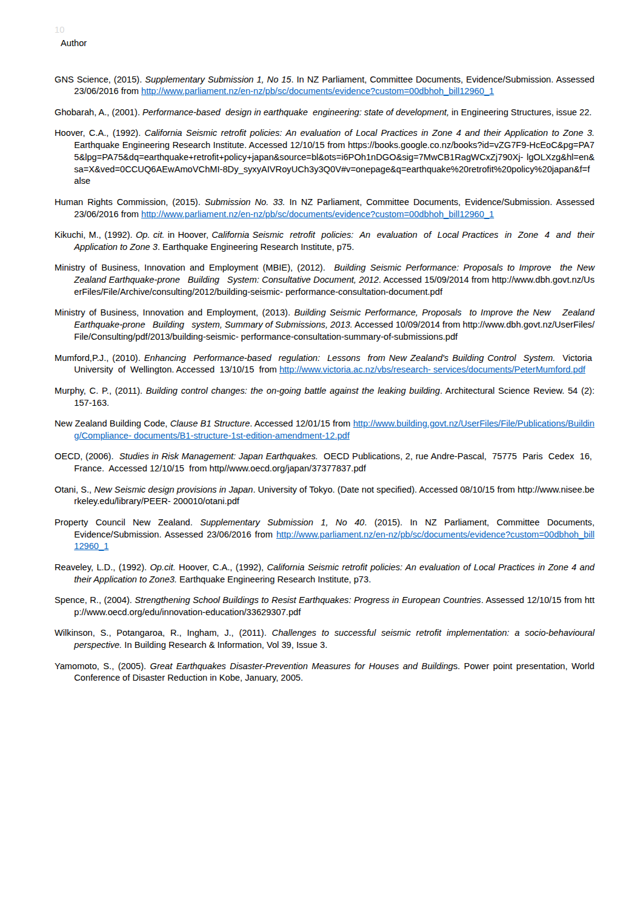10
Author
GNS Science, (2015). Supplementary Submission 1, No 15. In NZ Parliament, Committee Documents, Evidence/Submission. Assessed 23/06/2016 from http://www.parliament.nz/en-nz/pb/sc/documents/evidence?custom=00dbhoh_bill12960_1
Ghobarah, A., (2001). Performance-based design in earthquake engineering: state of development, in Engineering Structures, issue 22.
Hoover, C.A., (1992). California Seismic retrofit policies: An evaluation of Local Practices in Zone 4 and their Application to Zone 3. Earthquake Engineering Research Institute. Accessed 12/10/15 from https://books.google.co.nz/books?id=vZG7F9-HcEoC&pg=PA75&lpg=PA75&dq=earthquake+retrofit+policy+japan&source=bl&ots=i6POh1nDGO&sig=7MwCB1RagWCxZj790Xj- lgOLXzg&hl=en&sa=X&ved=0CCUQ6AEwAmoVChMI-8Dy_syxyAIVRoyUCh3y3Q0V#v=onepage&q=earthquake%20retrofit%20policy%20japan&f=false
Human Rights Commission, (2015). Submission No. 33. In NZ Parliament, Committee Documents, Evidence/Submission. Assessed 23/06/2016 from http://www.parliament.nz/en-nz/pb/sc/documents/evidence?custom=00dbhoh_bill12960_1
Kikuchi, M., (1992). Op. cit. in Hoover, California Seismic retrofit policies: An evaluation of Local Practices in Zone 4 and their Application to Zone 3. Earthquake Engineering Research Institute, p75.
Ministry of Business, Innovation and Employment (MBIE), (2012). Building Seismic Performance: Proposals to Improve the New Zealand Earthquake-prone Building System: Consultative Document, 2012. Accessed 15/09/2014 from http://www.dbh.govt.nz/UserFiles/File/Archive/consulting/2012/building-seismic- performance-consultation-document.pdf
Ministry of Business, Innovation and Employment, (2013). Building Seismic Performance, Proposals to Improve the New Zealand Earthquake-prone Building system, Summary of Submissions, 2013. Accessed 10/09/2014 from http://www.dbh.govt.nz/UserFiles/File/Consulting/pdf/2013/building-seismic- performance-consultation-summary-of-submissions.pdf
Mumford,P.J., (2010). Enhancing Performance-based regulation: Lessons from New Zealand's Building Control System. Victoria University of Wellington. Accessed 13/10/15 from http://www.victoria.ac.nz/vbs/research- services/documents/PeterMumford.pdf
Murphy, C. P., (2011). Building control changes: the on-going battle against the leaking building. Architectural Science Review. 54 (2): 157-163.
New Zealand Building Code, Clause B1 Structure. Accessed 12/01/15 from http://www.building.govt.nz/UserFiles/File/Publications/Building/Compliance- documents/B1-structure-1st-edition-amendment-12.pdf
OECD, (2006). Studies in Risk Management: Japan Earthquakes. OECD Publications, 2, rue Andre-Pascal, 75775 Paris Cedex 16, France. Accessed 12/10/15 from http//www.oecd.org/japan/37377837.pdf
Otani, S., New Seismic design provisions in Japan. University of Tokyo. (Date not specified). Accessed 08/10/15 from http://www.nisee.berkeley.edu/library/PEER- 200010/otani.pdf
Property Council New Zealand. Supplementary Submission 1, No 40. (2015). In NZ Parliament, Committee Documents, Evidence/Submission. Assessed 23/06/2016 from http://www.parliament.nz/en-nz/pb/sc/documents/evidence?custom=00dbhoh_bill12960_1
Reaveley, L.D., (1992). Op.cit. Hoover, C.A., (1992), California Seismic retrofit policies: An evaluation of Local Practices in Zone 4 and their Application to Zone3. Earthquake Engineering Research Institute, p73.
Spence, R., (2004). Strengthening School Buildings to Resist Earthquakes: Progress in European Countries. Assessed 12/10/15 from http://www.oecd.org/edu/innovation-education/33629307.pdf
Wilkinson, S., Potangaroa, R., Ingham, J., (2011). Challenges to successful seismic retrofit implementation: a socio-behavioural perspective. In Building Research & Information, Vol 39, Issue 3.
Yamomoto, S., (2005). Great Earthquakes Disaster-Prevention Measures for Houses and Buildings. Power point presentation, World Conference of Disaster Reduction in Kobe, January, 2005.